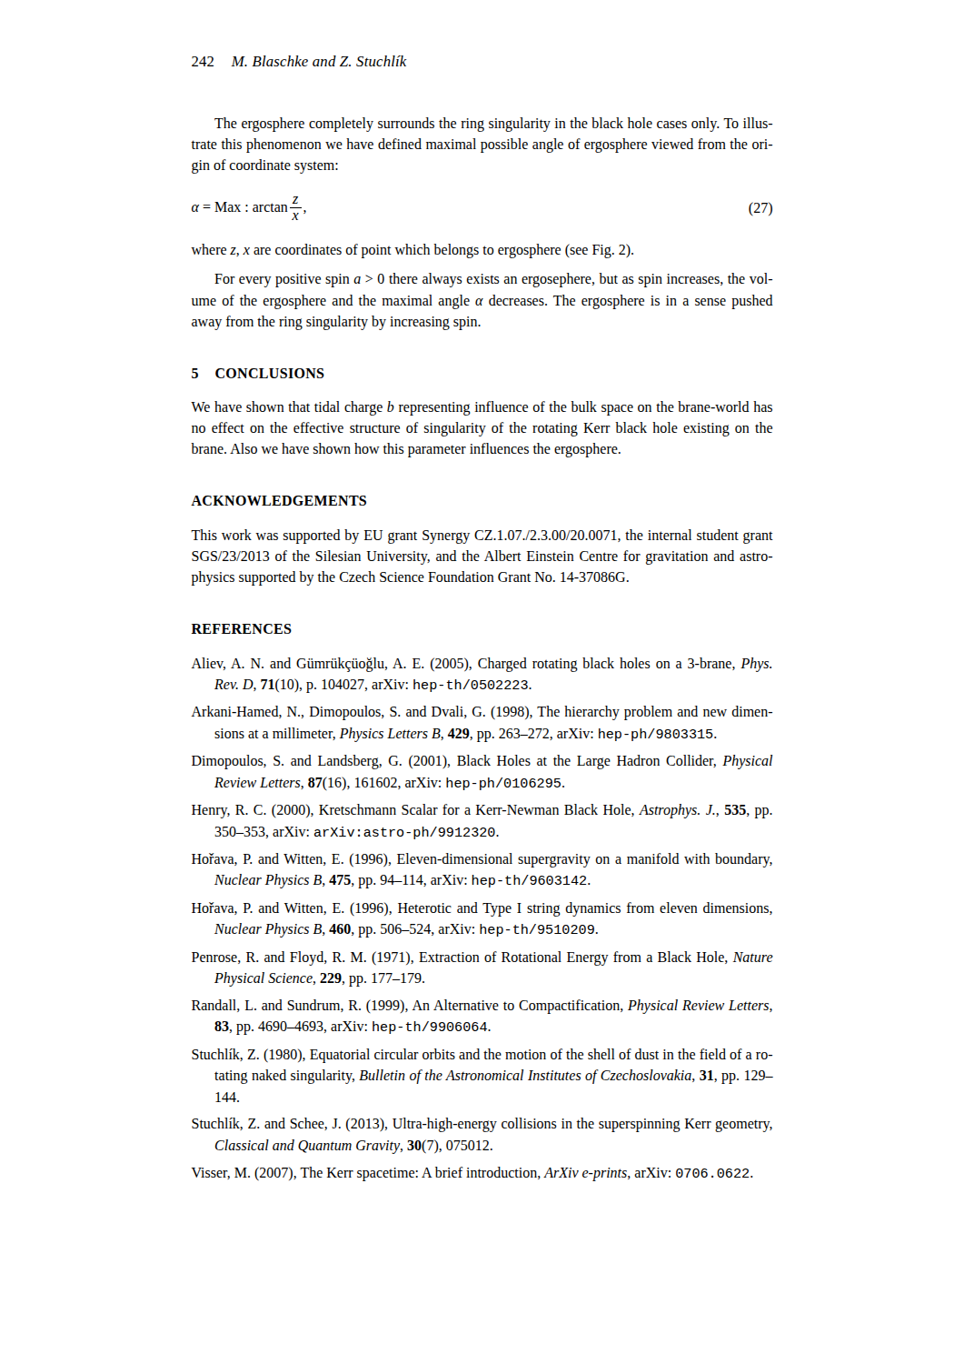242 M. Blaschke and Z. Stuchlík
The ergosphere completely surrounds the ring singularity in the black hole cases only. To illustrate this phenomenon we have defined maximal possible angle of ergosphere viewed from the origin of coordinate system:
α = Max : arctan zx,
(27)
where z, x are coordinates of point which belongs to ergosphere (see Fig. 2).
For every positive spin a > 0 there always exists an ergosephere, but as spin increases, the volume of the ergosphere and the maximal angle α decreases. The ergosphere is in a sense pushed away from the ring singularity by increasing spin.
5 CONCLUSIONS
We have shown that tidal charge b representing influence of the bulk space on the brane-world has no effect on the effective structure of singularity of the rotating Kerr black hole existing on the brane. Also we have shown how this parameter influences the ergosphere.
ACKNOWLEDGEMENTS
This work was supported by EU grant Synergy CZ.1.07./2.3.00/20.0071, the internal student grant SGS/23/2013 of the Silesian University, and the Albert Einstein Centre for gravitation and astrophysics supported by the Czech Science Foundation Grant No. 14-37086G.
REFERENCES
Aliev, A. N. and Gümrükçüoğlu, A. E. (2005), Charged rotating black holes on a 3-brane, Phys. Rev. D, 71(10), p. 104027, arXiv: hep-th/0502223.
Arkani-Hamed, N., Dimopoulos, S. and Dvali, G. (1998), The hierarchy problem and new dimensions at a millimeter, Physics Letters B, 429, pp. 263–272, arXiv: hep-ph/9803315.
Dimopoulos, S. and Landsberg, G. (2001), Black Holes at the Large Hadron Collider, Physical Review Letters, 87(16), 161602, arXiv: hep-ph/0106295.
Henry, R. C. (2000), Kretschmann Scalar for a Kerr-Newman Black Hole, Astrophys. J., 535, pp. 350–353, arXiv: arXiv:astro-ph/9912320.
Hořava, P. and Witten, E. (1996), Eleven-dimensional supergravity on a manifold with boundary, Nuclear Physics B, 475, pp. 94–114, arXiv: hep-th/9603142.
Hořava, P. and Witten, E. (1996), Heterotic and Type I string dynamics from eleven dimensions, Nuclear Physics B, 460, pp. 506–524, arXiv: hep-th/9510209.
Penrose, R. and Floyd, R. M. (1971), Extraction of Rotational Energy from a Black Hole, Nature Physical Science, 229, pp. 177–179.
Randall, L. and Sundrum, R. (1999), An Alternative to Compactification, Physical Review Letters, 83, pp. 4690–4693, arXiv: hep-th/9906064.
Stuchlík, Z. (1980), Equatorial circular orbits and the motion of the shell of dust in the field of a rotating naked singularity, Bulletin of the Astronomical Institutes of Czechoslovakia, 31, pp. 129–144.
Stuchlík, Z. and Schee, J. (2013), Ultra-high-energy collisions in the superspinning Kerr geometry, Classical and Quantum Gravity, 30(7), 075012.
Visser, M. (2007), The Kerr spacetime: A brief introduction, ArXiv e-prints, arXiv: 0706.0622.